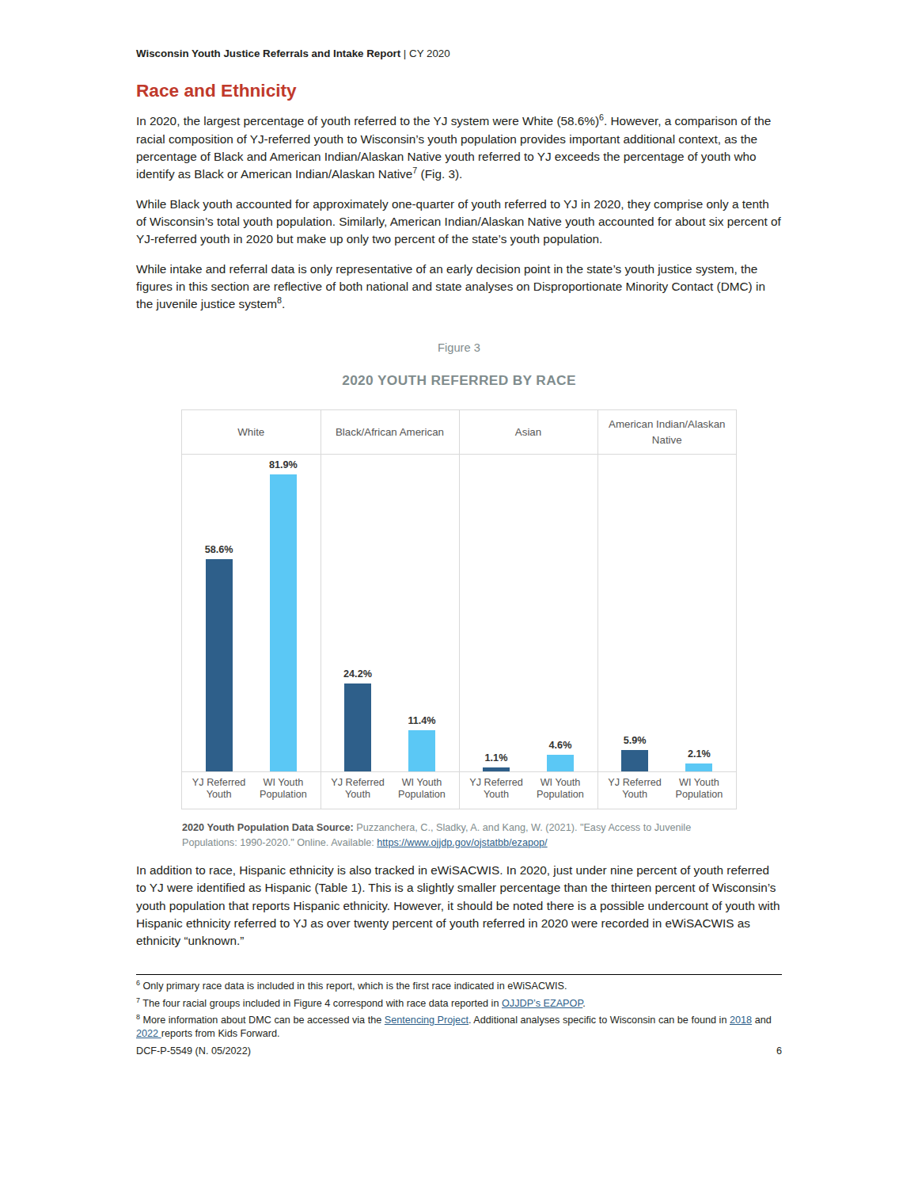Wisconsin Youth Justice Referrals and Intake Report | CY 2020
Race and Ethnicity
In 2020, the largest percentage of youth referred to the YJ system were White (58.6%)6. However, a comparison of the racial composition of YJ-referred youth to Wisconsin’s youth population provides important additional context, as the percentage of Black and American Indian/Alaskan Native youth referred to YJ exceeds the percentage of youth who identify as Black or American Indian/Alaskan Native7 (Fig. 3).
While Black youth accounted for approximately one-quarter of youth referred to YJ in 2020, they comprise only a tenth of Wisconsin’s total youth population. Similarly, American Indian/Alaskan Native youth accounted for about six percent of YJ-referred youth in 2020 but make up only two percent of the state’s youth population.
While intake and referral data is only representative of an early decision point in the state’s youth justice system, the figures in this section are reflective of both national and state analyses on Disproportionate Minority Contact (DMC) in the juvenile justice system8.
Figure 3
2020 YOUTH REFERRED BY RACE
| White | Black/African American | Asian | American Indian/Alaskan Native |
| --- | --- | --- | --- |
| 58.6% 81.9% YJ Referred Youth WI Youth Population | 24.2% 11.4% YJ Referred Youth WI Youth Population | 1.1% 4.6% YJ Referred Youth WI Youth Population | 5.9% 2.1% YJ Referred Youth WI Youth Population |
2020 Youth Population Data Source: Puzzanchera, C., Sladky, A. and Kang, W. (2021). "Easy Access to Juvenile Populations: 1990-2020." Online. Available: https://www.ojjdp.gov/ojstatbb/ezapop/
In addition to race, Hispanic ethnicity is also tracked in eWiSACWIS. In 2020, just under nine percent of youth referred to YJ were identified as Hispanic (Table 1). This is a slightly smaller percentage than the thirteen percent of Wisconsin’s youth population that reports Hispanic ethnicity. However, it should be noted there is a possible undercount of youth with Hispanic ethnicity referred to YJ as over twenty percent of youth referred in 2020 were recorded in eWiSACWIS as ethnicity “unknown.”
6 Only primary race data is included in this report, which is the first race indicated in eWiSACWIS.
7 The four racial groups included in Figure 4 correspond with race data reported in OJJDP’s EZAPOP.
8 More information about DMC can be accessed via the Sentencing Project. Additional analyses specific to Wisconsin can be found in 2018 and 2022 reports from Kids Forward.
DCF-P-5549 (N. 05/2022) 6